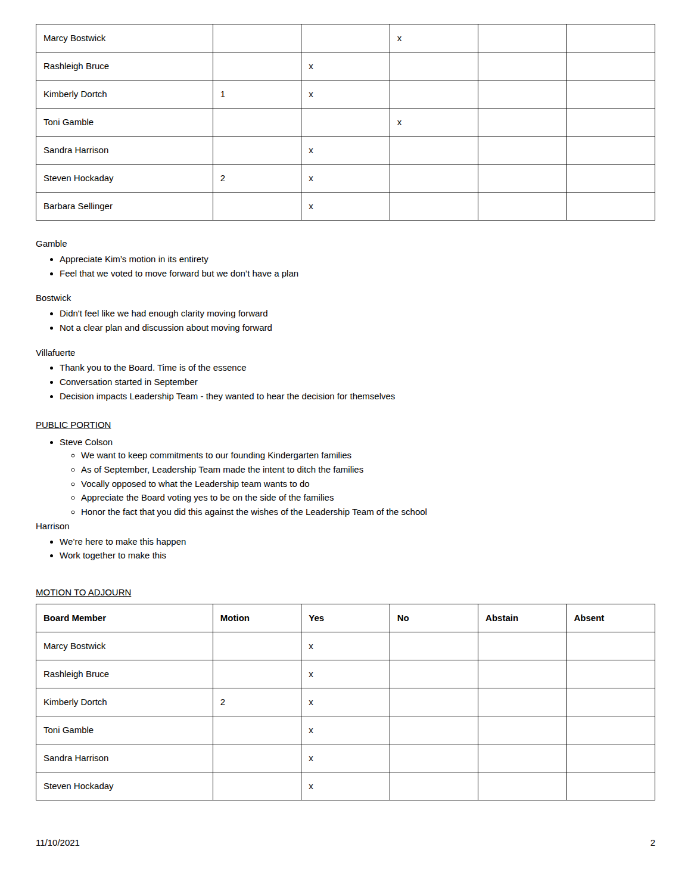| Marcy Bostwick | | | x | | |
| Rashleigh Bruce | | x | | | |
| Kimberly Dortch | 1 | x | | | |
| Toni Gamble | | | x | | |
| Sandra Harrison | | x | | | |
| Steven Hockaday | 2 | x | | | |
| Barbara Sellinger | | x | | | |
Gamble
Appreciate Kim’s motion in its entirety
Feel that we voted to move forward but we don’t have a plan
Bostwick
Didn't feel like we had enough clarity moving forward
Not a clear plan and discussion about moving forward
Villafuerte
Thank you to the Board. Time is of the essence
Conversation started in September
Decision impacts Leadership Team - they wanted to hear the decision for themselves
PUBLIC PORTION
Steve Colson
We want to keep commitments to our founding Kindergarten families
As of September, Leadership Team made the intent to ditch the families
Vocally opposed to what the Leadership team wants to do
Appreciate the Board voting yes to be on the side of the families
Honor the fact that you did this against the wishes of the Leadership Team of the school
Harrison
We’re here to make this happen
Work together to make this
MOTION TO ADJOURN
| Board Member | Motion | Yes | No | Abstain | Absent |
| --- | --- | --- | --- | --- | --- |
| Marcy Bostwick | | x | | | |
| Rashleigh Bruce | | x | | | |
| Kimberly Dortch | 2 | x | | | |
| Toni Gamble | | x | | | |
| Sandra Harrison | | x | | | |
| Steven Hockaday | | x | | | |
11/10/2021 2